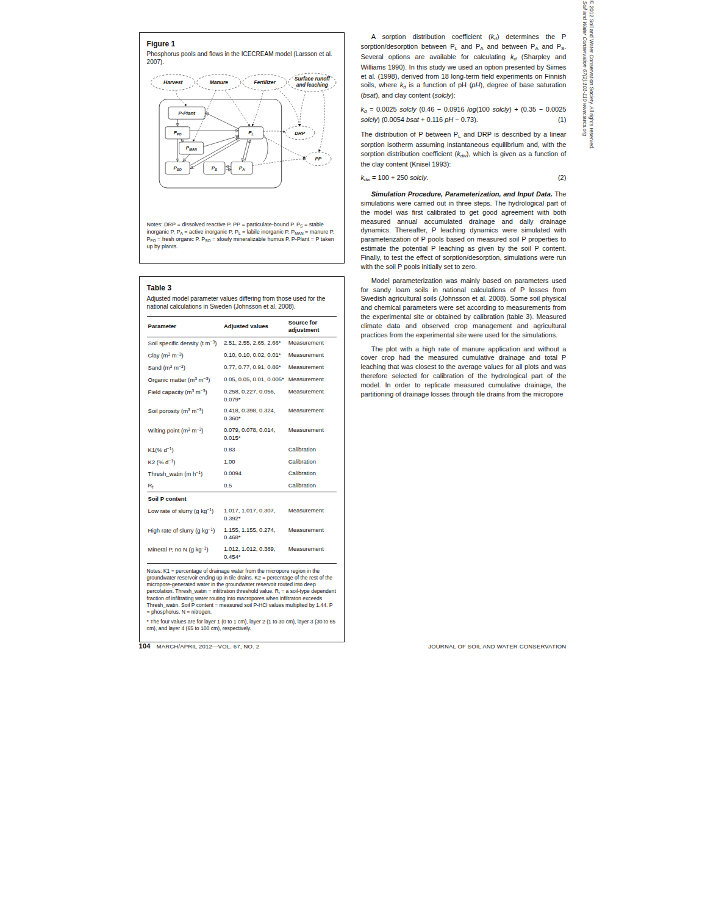Figure 1
Phosphorus pools and flows in the ICECREAM model (Larsson et al. 2007).
Harvest Manure Fertilizer Surface runoff and leaching DRP PP P-Plant PFO PMAN PSO PS PA PL
Notes: DRP = dissolved reactive P. PP = particulate-bound P. PS = stable inorganic P. PA = active inorganic P. PL = labile inorganic P. PMAN = manure P. PFO = fresh organic P. PSO = slowly mineralizable humus P. P-Plant = P taken up by plants.
Table 3
Adjusted model parameter values differing from those used for the national calculations in Sweden (Johnsson et al. 2008).
| Parameter | Adjusted values | Source for adjustment |
| --- | --- | --- |
| Soil specific density (t m −3 ) | 2.51, 2.55, 2.65, 2.66* | Measurement |
| Clay (m 3 m −3 ) | 0.10, 0.10, 0.02, 0.01* | Measurement |
| Sand (m 3 m −3 ) | 0.77, 0.77, 0.91, 0.86* | Measurement |
| Organic matter (m 3 m −3 ) | 0.05, 0.05, 0.01, 0.005* | Measurement |
| Field capacity (m 3 m −3 ) | 0.258, 0.227, 0.056, 0.079* | Measurement |
| Soil porosity (m 3 m −3 ) | 0.418, 0.398, 0.324, 0.360* | Measurement |
| Wilting point (m 3 m −3 ) | 0.079, 0.078, 0.014, 0.015* | Measurement |
| K1(% d −1 ) | 0.83 | Calibration |
| K2 (% d −1 ) | 1.00 | Calibration |
| Thresh_watin (m h −1 ) | 0.0094 | Calibration |
| R f | 0.5 | Calibration |
| Soil P content |
| Low rate of slurry (g kg −1 ) | 1.017, 1.017, 0.307, 0.392* | Measurement |
| High rate of slurry (g kg −1 ) | 1.155, 1.155, 0.274, 0.468* | Measurement |
| Mineral P, no N (g kg −1 ) | 1.012, 1.012, 0.389, 0.454* | Measurement |
Notes: K1 = percentage of drainage water from the micropore region in the groundwater reservoir ending up in tile drains. K2 = percentage of the rest of the micropore-generated water in the groundwater reservoir routed into deep percolation. Thresh_watin = infiltration threshold value. Rf = a soil-type dependent fraction of infiltrating water routing into macropores when infiltraton exceeds Thresh_watin. Soil P content = measured soil P-HCl values multiplied by 1.44. P = phosphorus. N = nitrogen.
* The four values are for layer 1 (0 to 1 cm), layer 2 (1 to 30 cm), layer 3 (30 to 65 cm), and layer 4 (65 to 100 cm), respectively.
A sorption distribution coefficient (kd) determines the P sorption/desorption between PL and PA and between PA and PS. Several options are available for calculating kd (Sharpley and Williams 1990). In this study we used an option presented by Siimes et al. (1998), derived from 18 long-term field experiments on Finnish soils, where kd is a function of pH (pH), degree of base saturation (bsat), and clay content (solcly):
kd = 0.0025 solcly (0.46 − 0.0916 log(100 solcly) + (0.35 − 0.0025 solcly) (0.0054 bsat + 0.116 pH − 0.73). (1)
The distribution of P between PL and DRP is described by a linear sorption isotherm assuming instantaneous equilibrium and, with the sorption distribution coefficient (kdw), which is given as a function of the clay content (Knisel 1993):
kdw = 100 + 250 solcly. (2)
Simulation Procedure, Parameterization, and Input Data. The simulations were carried out in three steps. The hydrological part of the model was first calibrated to get good agreement with both measured annual accumulated drainage and daily drainage dynamics. Thereafter, P leaching dynamics were simulated with parameterization of P pools based on measured soil P properties to estimate the potential P leaching as given by the soil P content. Finally, to test the effect of sorption/desorption, simulations were run with the soil P pools initially set to zero.
Model parameterization was mainly based on parameters used for sandy loam soils in national calculations of P losses from Swedish agricultural soils (Johnsson et al. 2008). Some soil physical and chemical parameters were set according to measurements from the experimental site or obtained by calibration (table 3). Measured climate data and observed crop management and agricultural practices from the experimental site were used for the simulations.
The plot with a high rate of manure application and without a cover crop had the measured cumulative drainage and total P leaching that was closest to the average values for all plots and was therefore selected for calibration of the hydrological part of the model. In order to replicate measured cumulative drainage, the partitioning of drainage losses through tile drains from the micropore
Copyright © 2012 Soil and Water Conservation Society. All rights reserved.
Journal of Soil and Water Conservation 67(2):101-110 www.swcs.org
104 MARCH/APRIL 2012—VOL. 67, NO. 2
JOURNAL OF SOIL AND WATER CONSERVATION